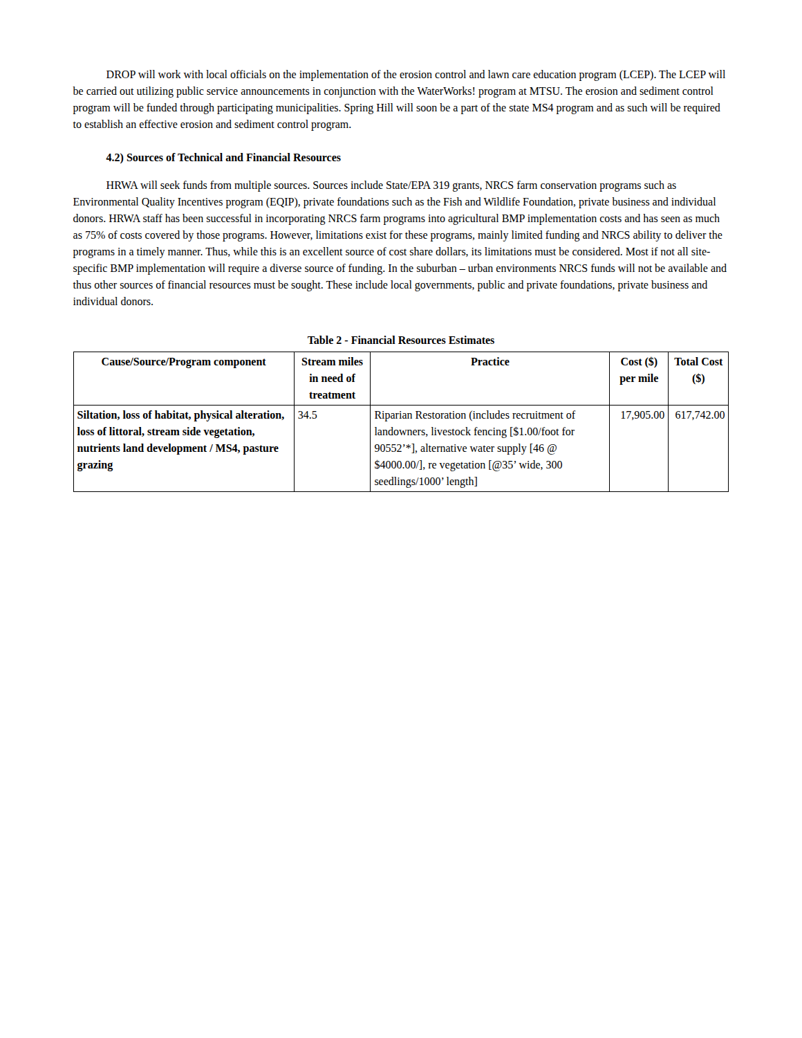DROP will work with local officials on the implementation of the erosion control and lawn care education program (LCEP). The LCEP will be carried out utilizing public service announcements in conjunction with the WaterWorks! program at MTSU. The erosion and sediment control program will be funded through participating municipalities. Spring Hill will soon be a part of the state MS4 program and as such will be required to establish an effective erosion and sediment control program.
4.2) Sources of Technical and Financial Resources
HRWA will seek funds from multiple sources. Sources include State/EPA 319 grants, NRCS farm conservation programs such as Environmental Quality Incentives program (EQIP), private foundations such as the Fish and Wildlife Foundation, private business and individual donors. HRWA staff has been successful in incorporating NRCS farm programs into agricultural BMP implementation costs and has seen as much as 75% of costs covered by those programs. However, limitations exist for these programs, mainly limited funding and NRCS ability to deliver the programs in a timely manner. Thus, while this is an excellent source of cost share dollars, its limitations must be considered. Most if not all site-specific BMP implementation will require a diverse source of funding. In the suburban – urban environments NRCS funds will not be available and thus other sources of financial resources must be sought. These include local governments, public and private foundations, private business and individual donors.
Table 2 - Financial Resources Estimates
| Cause/Source/Program component | Stream miles in need of treatment | Practice | Cost ($) per mile | Total Cost ($) |
| --- | --- | --- | --- | --- |
| Siltation, loss of habitat, physical alteration, loss of littoral, stream side vegetation, nutrients land development / MS4, pasture grazing | 34.5 | Riparian Restoration (includes recruitment of landowners, livestock fencing [$1.00/foot for 90552’*], alternative water supply [46 @ $4000.00/], re vegetation [@35’ wide, 300 seedlings/1000’ length] | 17,905.00 | 617,742.00 |